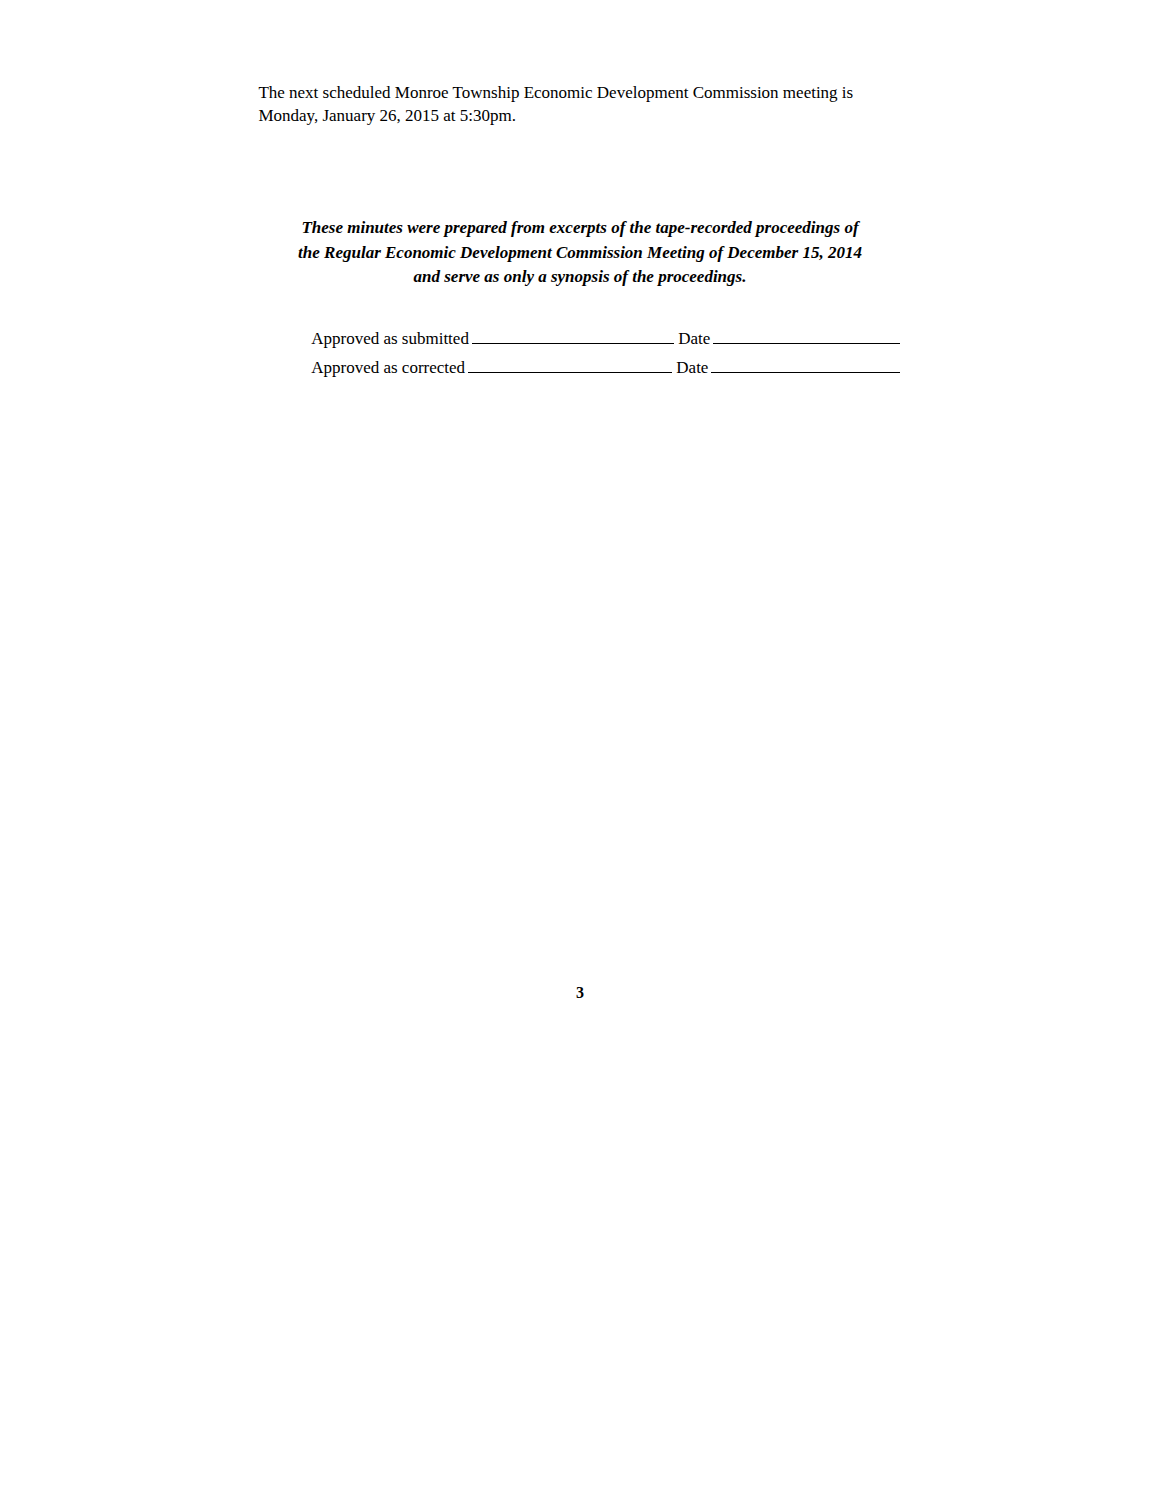The next scheduled Monroe Township Economic Development Commission meeting is Monday, January 26, 2015 at 5:30pm.
These minutes were prepared from excerpts of the tape-recorded proceedings of the Regular Economic Development Commission Meeting of December 15, 2014 and serve as only a synopsis of the proceedings.
Approved as submitted Date
Approved as corrected Date
3